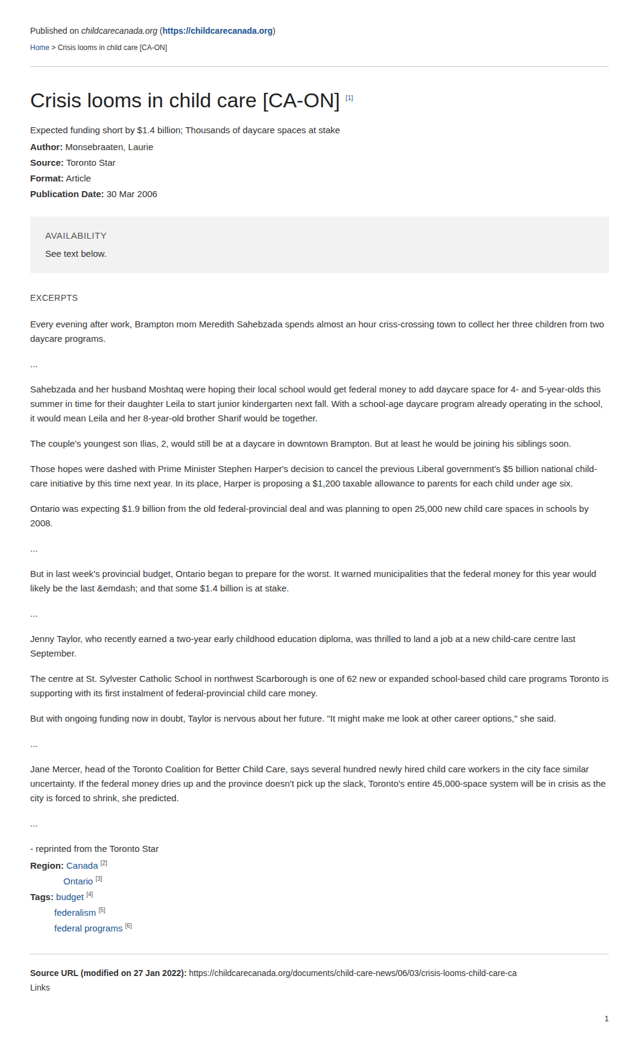Published on childcarecanada.org (https://childcarecanada.org)
Home > Crisis looms in child care [CA-ON]
Crisis looms in child care [CA-ON] [1]
Expected funding short by $1.4 billion; Thousands of daycare spaces at stake
Author: Monsebraaten, Laurie
Source: Toronto Star
Format: Article
Publication Date: 30 Mar 2006
AVAILABILITY
See text below.
EXCERPTS
Every evening after work, Brampton mom Meredith Sahebzada spends almost an hour criss-crossing town to collect her three children from two daycare programs.
...
Sahebzada and her husband Moshtaq were hoping their local school would get federal money to add daycare space for 4- and 5-year-olds this summer in time for their daughter Leila to start junior kindergarten next fall. With a school-age daycare program already operating in the school, it would mean Leila and her 8-year-old brother Sharif would be together.
The couple's youngest son Ilias, 2, would still be at a daycare in downtown Brampton. But at least he would be joining his siblings soon.
Those hopes were dashed with Prime Minister Stephen Harper's decision to cancel the previous Liberal government's $5 billion national child-care initiative by this time next year. In its place, Harper is proposing a $1,200 taxable allowance to parents for each child under age six.
Ontario was expecting $1.9 billion from the old federal-provincial deal and was planning to open 25,000 new child care spaces in schools by 2008.
...
But in last week's provincial budget, Ontario began to prepare for the worst. It warned municipalities that the federal money for this year would likely be the last &emdash; and that some $1.4 billion is at stake.
...
Jenny Taylor, who recently earned a two-year early childhood education diploma, was thrilled to land a job at a new child-care centre last September.
The centre at St. Sylvester Catholic School in northwest Scarborough is one of 62 new or expanded school-based child care programs Toronto is supporting with its first instalment of federal-provincial child care money.
But with ongoing funding now in doubt, Taylor is nervous about her future. "It might make me look at other career options," she said.
...
Jane Mercer, head of the Toronto Coalition for Better Child Care, says several hundred newly hired child care workers in the city face similar uncertainty. If the federal money dries up and the province doesn't pick up the slack, Toronto's entire 45,000-space system will be in crisis as the city is forced to shrink, she predicted.
...
- reprinted from the Toronto Star
Region: Canada [2]
Ontario [3]
Tags: budget [4]
federalism [5]
federal programs [6]
Source URL (modified on 27 Jan 2022): https://childcarecanada.org/documents/child-care-news/06/03/crisis-looms-child-care-ca
Links
1